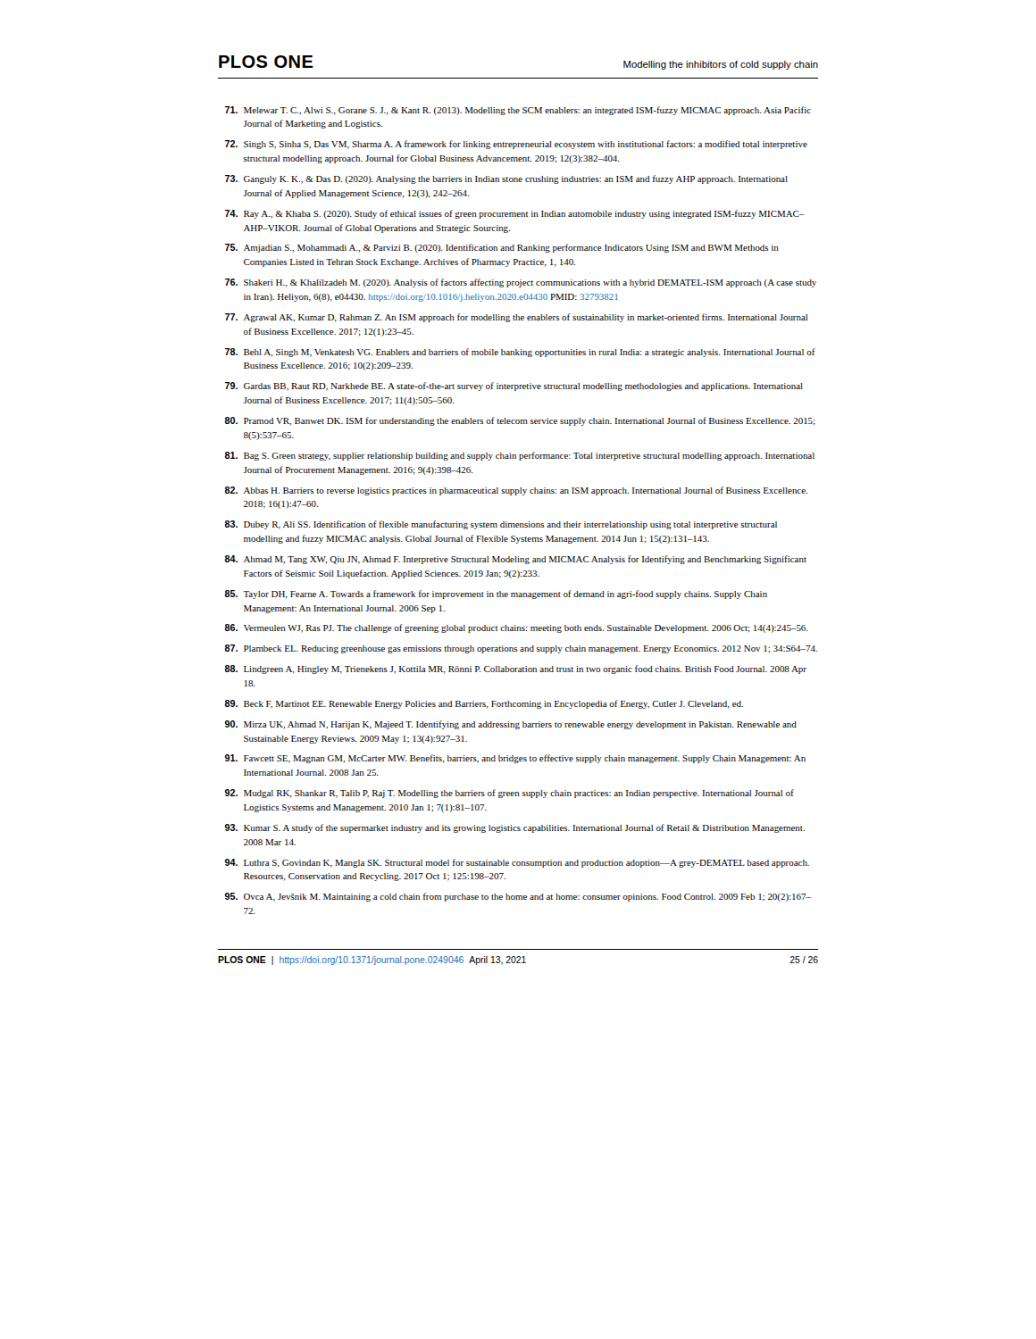PLOS ONE
Modelling the inhibitors of cold supply chain
Melewar T. C., Alwi S., Gorane S. J., & Kant R. (2013). Modelling the SCM enablers: an integrated ISM-fuzzy MICMAC approach. Asia Pacific Journal of Marketing and Logistics.
Singh S, Sinha S, Das VM, Sharma A. A framework for linking entrepreneurial ecosystem with institutional factors: a modified total interpretive structural modelling approach. Journal for Global Business Advancement. 2019; 12(3):382–404.
Ganguly K. K., & Das D. (2020). Analysing the barriers in Indian stone crushing industries: an ISM and fuzzy AHP approach. International Journal of Applied Management Science, 12(3), 242–264.
Ray A., & Khaba S. (2020). Study of ethical issues of green procurement in Indian automobile industry using integrated ISM-fuzzy MICMAC–AHP–VIKOR. Journal of Global Operations and Strategic Sourcing.
Amjadian S., Mohammadi A., & Parvizi B. (2020). Identification and Ranking performance Indicators Using ISM and BWM Methods in Companies Listed in Tehran Stock Exchange. Archives of Pharmacy Practice, 1, 140.
Shakeri H., & Khalilzadeh M. (2020). Analysis of factors affecting project communications with a hybrid DEMATEL-ISM approach (A case study in Iran). Heliyon, 6(8), e04430. https://doi.org/10.1016/j.heliyon.2020.e04430 PMID: 32793821
Agrawal AK, Kumar D, Rahman Z. An ISM approach for modelling the enablers of sustainability in market-oriented firms. International Journal of Business Excellence. 2017; 12(1):23–45.
Behl A, Singh M, Venkatesh VG. Enablers and barriers of mobile banking opportunities in rural India: a strategic analysis. International Journal of Business Excellence. 2016; 10(2):209–239.
Gardas BB, Raut RD, Narkhede BE. A state-of-the-art survey of interpretive structural modelling methodologies and applications. International Journal of Business Excellence. 2017; 11(4):505–560.
Pramod VR, Banwet DK. ISM for understanding the enablers of telecom service supply chain. International Journal of Business Excellence. 2015; 8(5):537–65.
Bag S. Green strategy, supplier relationship building and supply chain performance: Total interpretive structural modelling approach. International Journal of Procurement Management. 2016; 9(4):398–426.
Abbas H. Barriers to reverse logistics practices in pharmaceutical supply chains: an ISM approach. International Journal of Business Excellence. 2018; 16(1):47–60.
Dubey R, Ali SS. Identification of flexible manufacturing system dimensions and their interrelationship using total interpretive structural modelling and fuzzy MICMAC analysis. Global Journal of Flexible Systems Management. 2014 Jun 1; 15(2):131–143.
Ahmad M, Tang XW, Qiu JN, Ahmad F. Interpretive Structural Modeling and MICMAC Analysis for Identifying and Benchmarking Significant Factors of Seismic Soil Liquefaction. Applied Sciences. 2019 Jan; 9(2):233.
Taylor DH, Fearne A. Towards a framework for improvement in the management of demand in agri-food supply chains. Supply Chain Management: An International Journal. 2006 Sep 1.
Vermeulen WJ, Ras PJ. The challenge of greening global product chains: meeting both ends. Sustainable Development. 2006 Oct; 14(4):245–56.
Plambeck EL. Reducing greenhouse gas emissions through operations and supply chain management. Energy Economics. 2012 Nov 1; 34:S64–74.
Lindgreen A, Hingley M, Trienekens J, Kottila MR, Rönni P. Collaboration and trust in two organic food chains. British Food Journal. 2008 Apr 18.
Beck F, Martinot EE. Renewable Energy Policies and Barriers, Forthcoming in Encyclopedia of Energy, Cutler J. Cleveland, ed.
Mirza UK, Ahmad N, Harijan K, Majeed T. Identifying and addressing barriers to renewable energy development in Pakistan. Renewable and Sustainable Energy Reviews. 2009 May 1; 13(4):927–31.
Fawcett SE, Magnan GM, McCarter MW. Benefits, barriers, and bridges to effective supply chain management. Supply Chain Management: An International Journal. 2008 Jan 25.
Mudgal RK, Shankar R, Talib P, Raj T. Modelling the barriers of green supply chain practices: an Indian perspective. International Journal of Logistics Systems and Management. 2010 Jan 1; 7(1):81–107.
Kumar S. A study of the supermarket industry and its growing logistics capabilities. International Journal of Retail & Distribution Management. 2008 Mar 14.
Luthra S, Govindan K, Mangla SK. Structural model for sustainable consumption and production adoption—A grey-DEMATEL based approach. Resources, Conservation and Recycling. 2017 Oct 1; 125:198–207.
Ovca A, Jevšnik M. Maintaining a cold chain from purchase to the home and at home: consumer opinions. Food Control. 2009 Feb 1; 20(2):167–72.
PLOS ONE | https://doi.org/10.1371/journal.pone.0249046 April 13, 2021
25 / 26